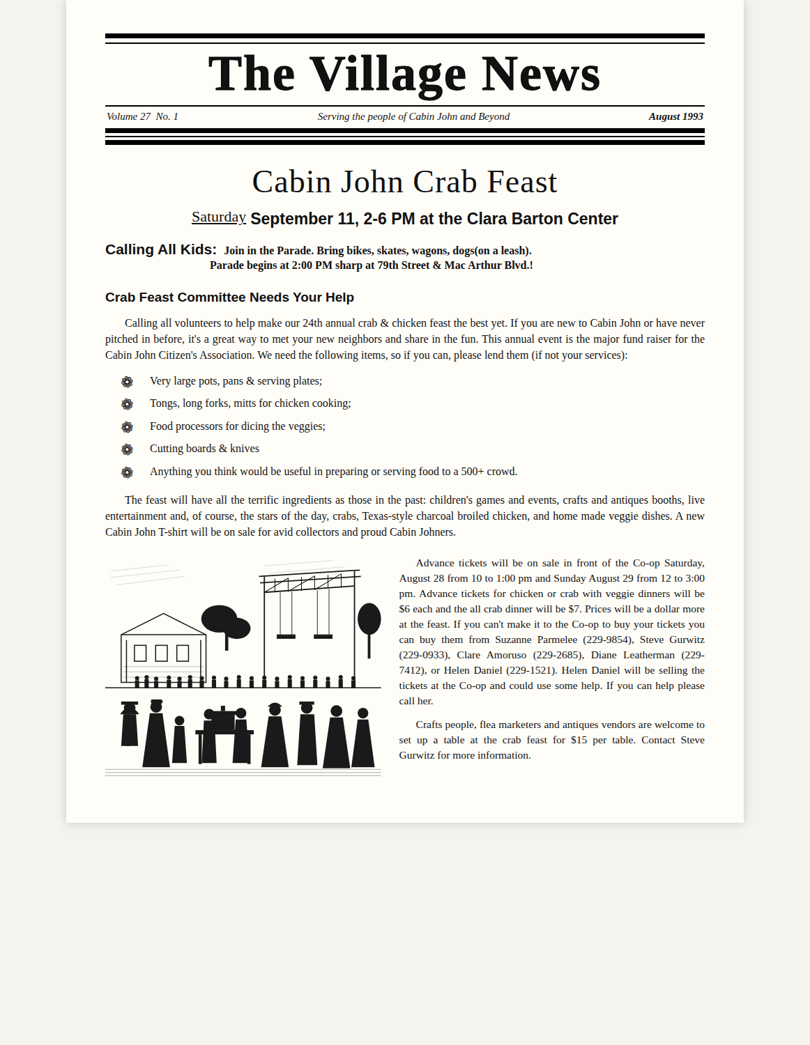The Village News
Volume 27 No. 1 Serving the people of Cabin John and Beyond August 1993
Cabin John Crab Feast
Saturday September 11, 2-6 PM at the Clara Barton Center
Calling All Kids: Join in the Parade. Bring bikes, skates, wagons, dogs(on a leash). Parade begins at 2:00 PM sharp at 79th Street & Mac Arthur Blvd.!
Crab Feast Committee Needs Your Help
Calling all volunteers to help make our 24th annual crab & chicken feast the best yet. If you are new to Cabin John or have never pitched in before, it's a great way to met your new neighbors and share in the fun. This annual event is the major fund raiser for the Cabin John Citizen's Association. We need the following items, so if you can, please lend them (if not your services):
Very large pots, pans & serving plates;
Tongs, long forks, mitts for chicken cooking;
Food processors for dicing the veggies;
Cutting boards & knives
Anything you think would be useful in preparing or serving food to a 500+ crowd.
The feast will have all the terrific ingredients as those in the past: children's games and events, crafts and antiques booths, live entertainment and, of course, the stars of the day, crabs, Texas-style charcoal broiled chicken, and home made veggie dishes. A new Cabin John T-shirt will be on sale for avid collectors and proud Cabin Johners.
Advance tickets will be on sale in front of the Co-op Saturday, August 28 from 10 to 1:00 pm and Sunday August 29 from 12 to 3:00 pm. Advance tickets for chicken or crab with veggie dinners will be $6 each and the all crab dinner will be $7. Prices will be a dollar more at the feast. If you can't make it to the Co-op to buy your tickets you can buy them from Suzanne Parmelee (229-9854), Steve Gurwitz (229-0933), Clare Amoruso (229-2685), Diane Leatherman (229-7412), or Helen Daniel (229-1521). Helen Daniel will be selling the tickets at the Co-op and could use some help. If you can help please call her.
Crafts people, flea marketers and antiques vendors are welcome to set up a table at the crab feast for $15 per table. Contact Steve Gurwitz for more information.